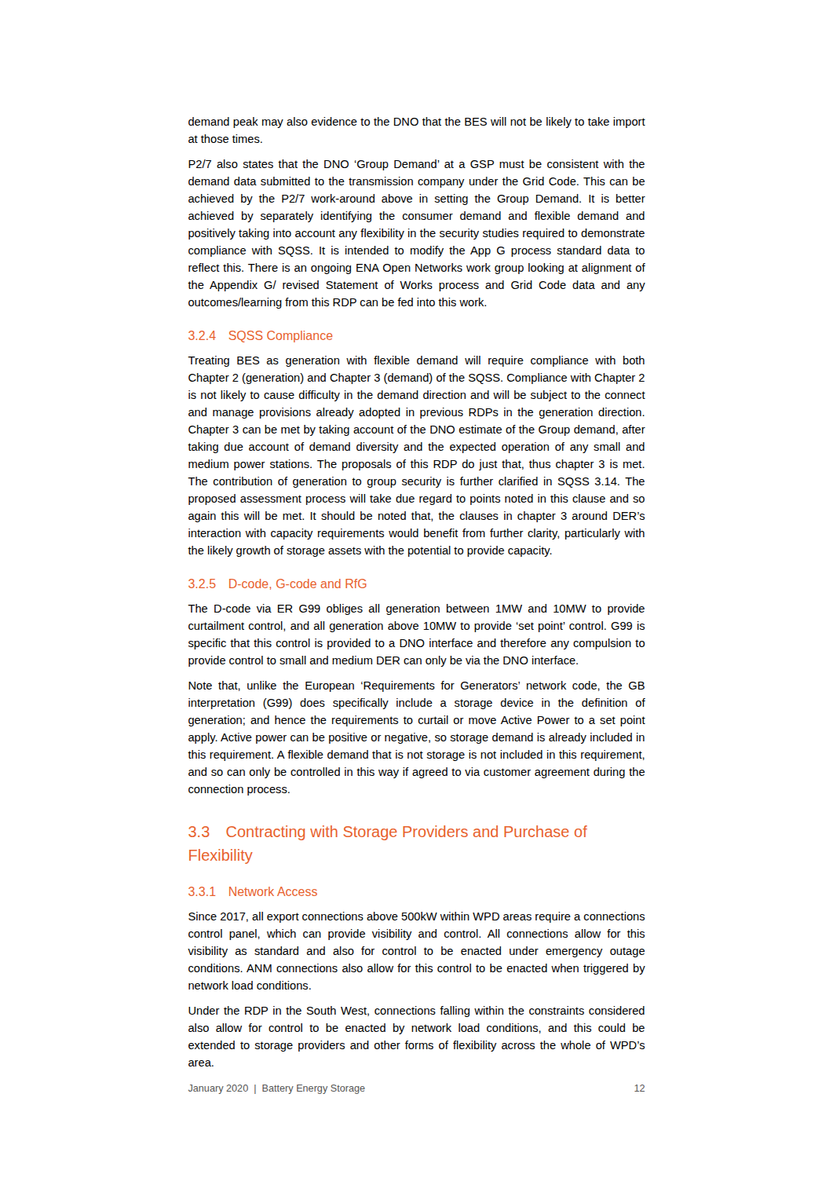demand peak may also evidence to the DNO that the BES will not be likely to take import at those times.
P2/7 also states that the DNO ‘Group Demand’ at a GSP must be consistent with the demand data submitted to the transmission company under the Grid Code. This can be achieved by the P2/7 work-around above in setting the Group Demand. It is better achieved by separately identifying the consumer demand and flexible demand and positively taking into account any flexibility in the security studies required to demonstrate compliance with SQSS. It is intended to modify the App G process standard data to reflect this. There is an ongoing ENA Open Networks work group looking at alignment of the Appendix G/ revised Statement of Works process and Grid Code data and any outcomes/learning from this RDP can be fed into this work.
3.2.4 SQSS Compliance
Treating BES as generation with flexible demand will require compliance with both Chapter 2 (generation) and Chapter 3 (demand) of the SQSS. Compliance with Chapter 2 is not likely to cause difficulty in the demand direction and will be subject to the connect and manage provisions already adopted in previous RDPs in the generation direction. Chapter 3 can be met by taking account of the DNO estimate of the Group demand, after taking due account of demand diversity and the expected operation of any small and medium power stations. The proposals of this RDP do just that, thus chapter 3 is met. The contribution of generation to group security is further clarified in SQSS 3.14. The proposed assessment process will take due regard to points noted in this clause and so again this will be met. It should be noted that, the clauses in chapter 3 around DER’s interaction with capacity requirements would benefit from further clarity, particularly with the likely growth of storage assets with the potential to provide capacity.
3.2.5 D-code, G-code and RfG
The D-code via ER G99 obliges all generation between 1MW and 10MW to provide curtailment control, and all generation above 10MW to provide ‘set point’ control. G99 is specific that this control is provided to a DNO interface and therefore any compulsion to provide control to small and medium DER can only be via the DNO interface.
Note that, unlike the European ‘Requirements for Generators’ network code, the GB interpretation (G99) does specifically include a storage device in the definition of generation; and hence the requirements to curtail or move Active Power to a set point apply. Active power can be positive or negative, so storage demand is already included in this requirement. A flexible demand that is not storage is not included in this requirement, and so can only be controlled in this way if agreed to via customer agreement during the connection process.
3.3 Contracting with Storage Providers and Purchase of Flexibility
3.3.1 Network Access
Since 2017, all export connections above 500kW within WPD areas require a connections control panel, which can provide visibility and control. All connections allow for this visibility as standard and also for control to be enacted under emergency outage conditions. ANM connections also allow for this control to be enacted when triggered by network load conditions.
Under the RDP in the South West, connections falling within the constraints considered also allow for control to be enacted by network load conditions, and this could be extended to storage providers and other forms of flexibility across the whole of WPD’s area.
January 2020 | Battery Energy Storage 12